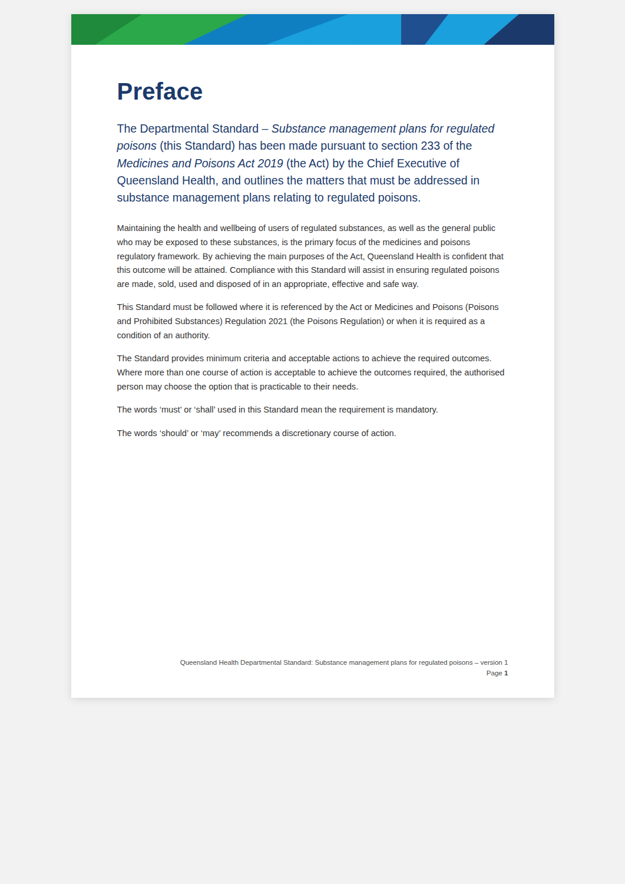Preface
The Departmental Standard – Substance management plans for regulated poisons (this Standard) has been made pursuant to section 233 of the Medicines and Poisons Act 2019 (the Act) by the Chief Executive of Queensland Health, and outlines the matters that must be addressed in substance management plans relating to regulated poisons.
Maintaining the health and wellbeing of users of regulated substances, as well as the general public who may be exposed to these substances, is the primary focus of the medicines and poisons regulatory framework. By achieving the main purposes of the Act, Queensland Health is confident that this outcome will be attained. Compliance with this Standard will assist in ensuring regulated poisons are made, sold, used and disposed of in an appropriate, effective and safe way.
This Standard must be followed where it is referenced by the Act or Medicines and Poisons (Poisons and Prohibited Substances) Regulation 2021 (the Poisons Regulation) or when it is required as a condition of an authority.
The Standard provides minimum criteria and acceptable actions to achieve the required outcomes. Where more than one course of action is acceptable to achieve the outcomes required, the authorised person may choose the option that is practicable to their needs.
The words ‘must’ or ‘shall’ used in this Standard mean the requirement is mandatory.
The words ‘should’ or ‘may’ recommends a discretionary course of action.
Queensland Health Departmental Standard: Substance management plans for regulated poisons – version 1
Page 1